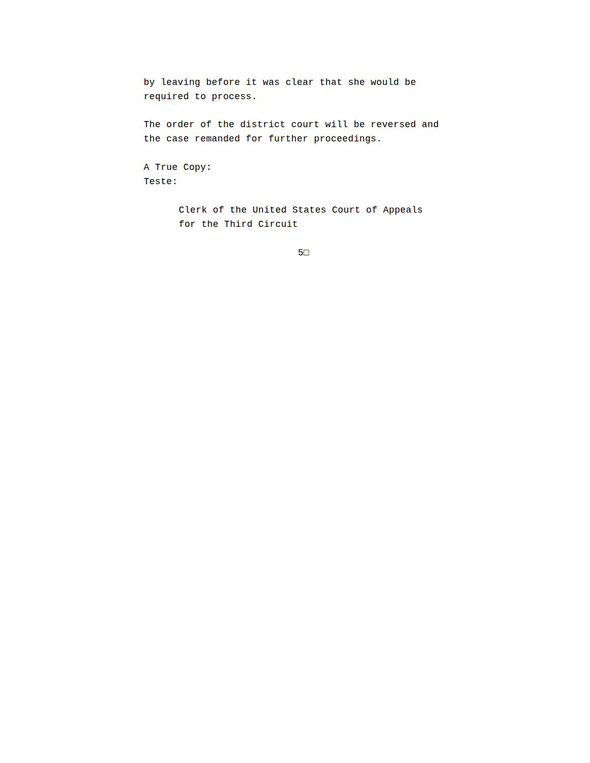by leaving before it was clear that she would be required to process.
The order of the district court will be reversed and the case remanded for further proceedings.
A True Copy:
Teste:
Clerk of the United States Court of Appeals
for the Third Circuit
5□